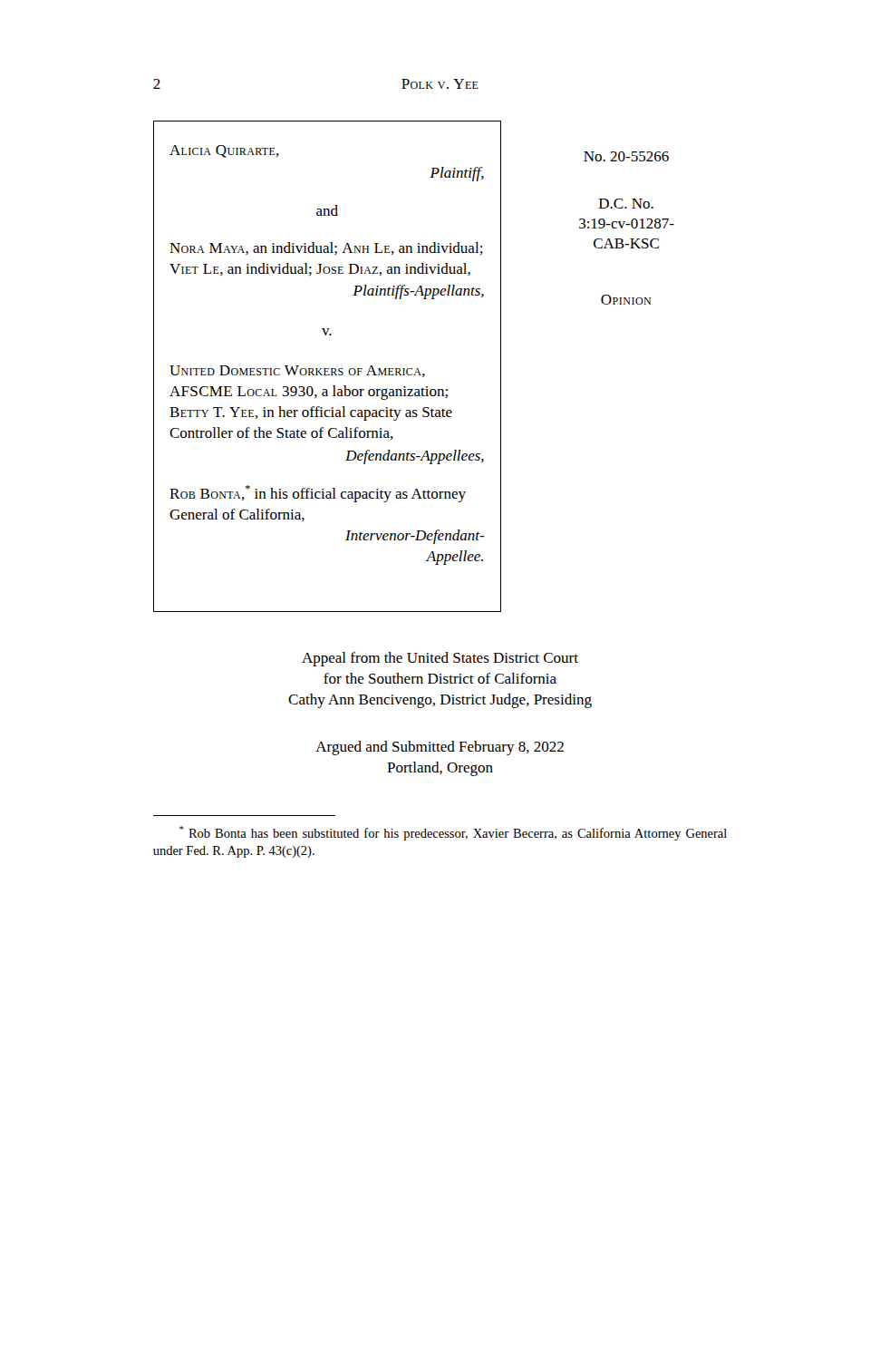2
Polk v. Yee
Alicia Quirarte,
Plaintiff,
and
Nora Maya, an individual; Anh Le, an individual; Viet Le, an individual; Jose Diaz, an individual,
Plaintiffs-Appellants,
v.
United Domestic Workers of America, AFSCME Local 3930, a labor organization; Betty T. Yee, in her official capacity as State Controller of the State of California,
Defendants-Appellees,
Rob Bonta,* in his official capacity as Attorney General of California,
Intervenor-Defendant-
Appellee.
No. 20-55266
D.C. No.
3:19-cv-01287-
CAB-KSC
Opinion
Appeal from the United States District Court
for the Southern District of California
Cathy Ann Bencivengo, District Judge, Presiding
Argued and Submitted February 8, 2022
Portland, Oregon
* Rob Bonta has been substituted for his predecessor, Xavier Becerra, as California Attorney General under Fed. R. App. P. 43(c)(2).